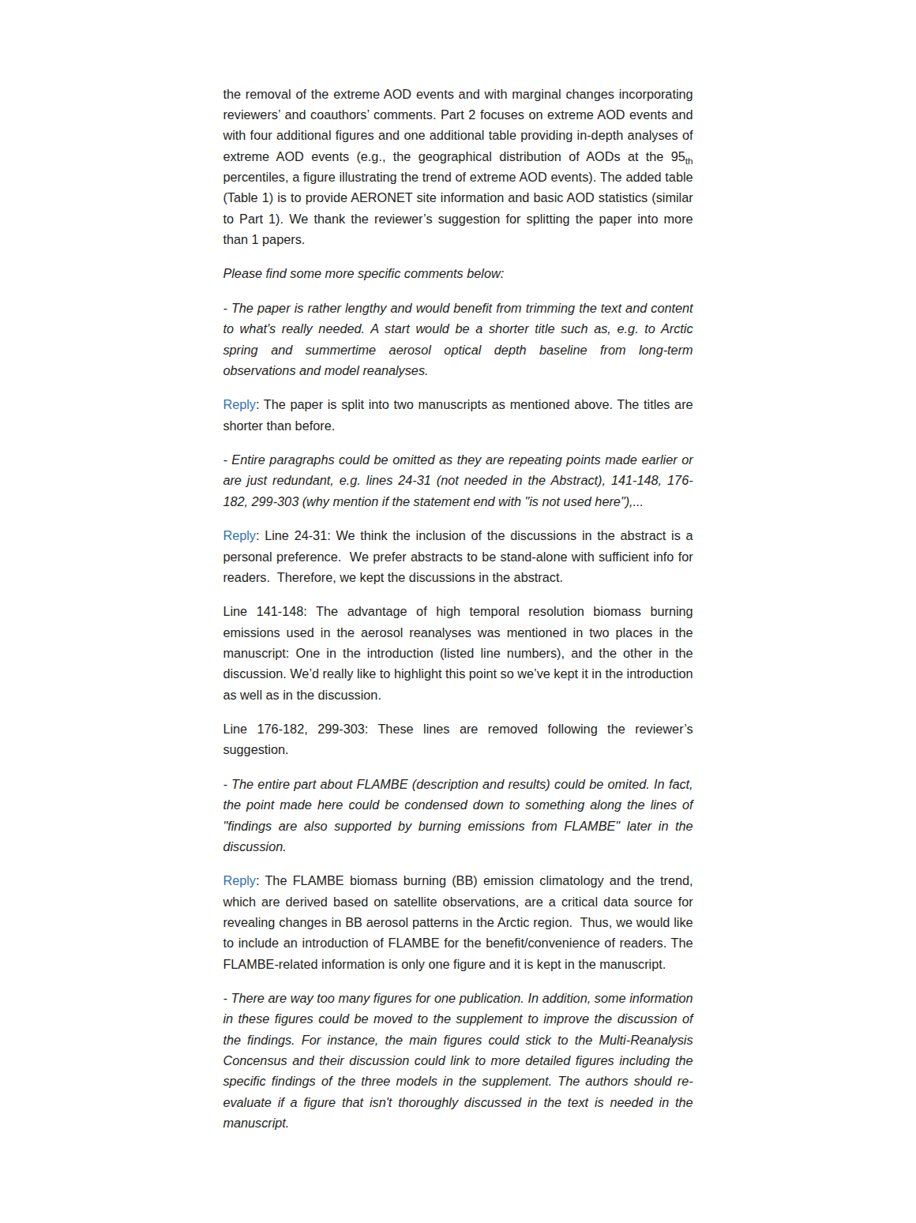the removal of the extreme AOD events and with marginal changes incorporating reviewers’ and coauthors’ comments. Part 2 focuses on extreme AOD events and with four additional figures and one additional table providing in-depth analyses of extreme AOD events (e.g., the geographical distribution of AODs at the 95th percentiles, a figure illustrating the trend of extreme AOD events). The added table (Table 1) is to provide AERONET site information and basic AOD statistics (similar to Part 1). We thank the reviewer’s suggestion for splitting the paper into more than 1 papers.
Please find some more specific comments below:
- The paper is rather lengthy and would benefit from trimming the text and content to what's really needed. A start would be a shorter title such as, e.g. to Arctic spring and summertime aerosol optical depth baseline from long-term observations and model reanalyses.
Reply: The paper is split into two manuscripts as mentioned above. The titles are shorter than before.
- Entire paragraphs could be omitted as they are repeating points made earlier or are just redundant, e.g. lines 24-31 (not needed in the Abstract), 141-148, 176-182, 299-303 (why mention if the statement end with "is not used here"),...
Reply: Line 24-31: We think the inclusion of the discussions in the abstract is a personal preference. We prefer abstracts to be stand-alone with sufficient info for readers. Therefore, we kept the discussions in the abstract.
Line 141-148: The advantage of high temporal resolution biomass burning emissions used in the aerosol reanalyses was mentioned in two places in the manuscript: One in the introduction (listed line numbers), and the other in the discussion. We’d really like to highlight this point so we’ve kept it in the introduction as well as in the discussion.
Line 176-182, 299-303: These lines are removed following the reviewer’s suggestion.
- The entire part about FLAMBE (description and results) could be omited. In fact, the point made here could be condensed down to something along the lines of "findings are also supported by burning emissions from FLAMBE" later in the discussion.
Reply: The FLAMBE biomass burning (BB) emission climatology and the trend, which are derived based on satellite observations, are a critical data source for revealing changes in BB aerosol patterns in the Arctic region. Thus, we would like to include an introduction of FLAMBE for the benefit/convenience of readers. The FLAMBE-related information is only one figure and it is kept in the manuscript.
- There are way too many figures for one publication. In addition, some information in these figures could be moved to the supplement to improve the discussion of the findings. For instance, the main figures could stick to the Multi-Reanalysis Concensus and their discussion could link to more detailed figures including the specific findings of the three models in the supplement. The authors should re-evaluate if a figure that isn't thoroughly discussed in the text is needed in the manuscript.